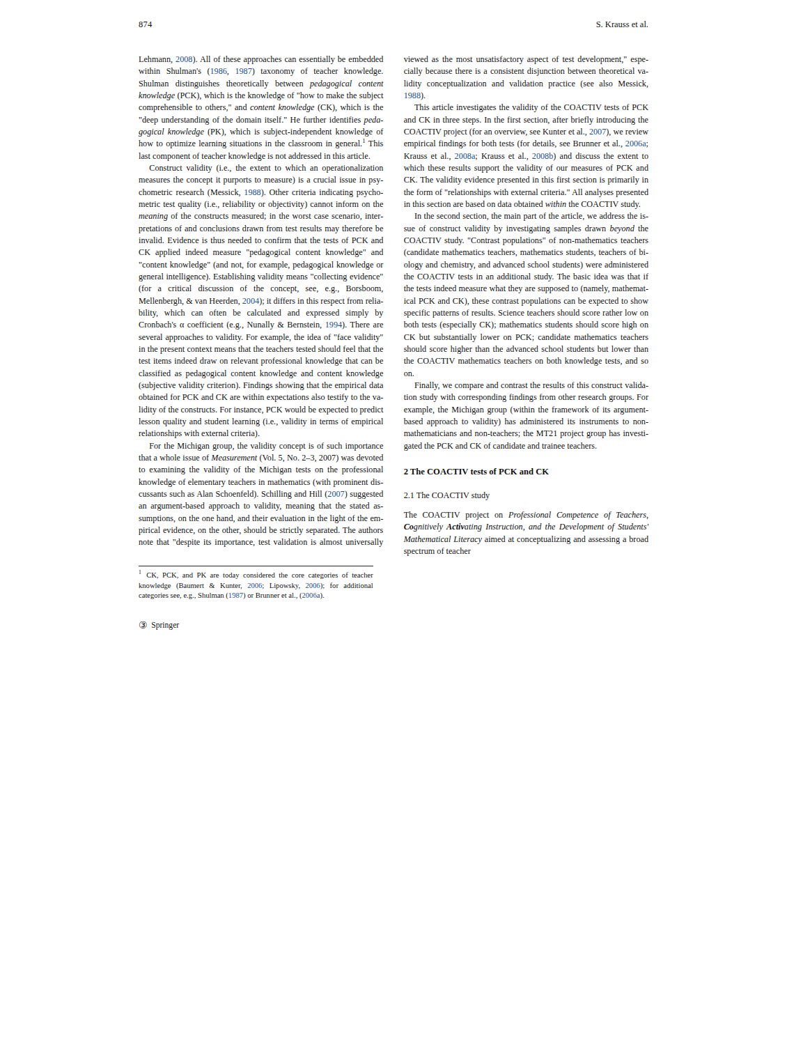874 S. Krauss et al.
Lehmann, 2008). All of these approaches can essentially be embedded within Shulman's (1986, 1987) taxonomy of teacher knowledge. Shulman distinguishes theoretically between pedagogical content knowledge (PCK), which is the knowledge of "how to make the subject comprehensible to others," and content knowledge (CK), which is the "deep understanding of the domain itself." He further identifies pedagogical knowledge (PK), which is subject-independent knowledge of how to optimize learning situations in the classroom in general.1 This last component of teacher knowledge is not addressed in this article.
Construct validity (i.e., the extent to which an operationalization measures the concept it purports to measure) is a crucial issue in psychometric research (Messick, 1988). Other criteria indicating psychometric test quality (i.e., reliability or objectivity) cannot inform on the meaning of the constructs measured; in the worst case scenario, interpretations of and conclusions drawn from test results may therefore be invalid. Evidence is thus needed to confirm that the tests of PCK and CK applied indeed measure "pedagogical content knowledge" and "content knowledge" (and not, for example, pedagogical knowledge or general intelligence). Establishing validity means "collecting evidence" (for a critical discussion of the concept, see, e.g., Borsboom, Mellenbergh, & van Heerden, 2004); it differs in this respect from reliability, which can often be calculated and expressed simply by Cronbach's α coefficient (e.g., Nunally & Bernstein, 1994). There are several approaches to validity. For example, the idea of "face validity" in the present context means that the teachers tested should feel that the test items indeed draw on relevant professional knowledge that can be classified as pedagogical content knowledge and content knowledge (subjective validity criterion). Findings showing that the empirical data obtained for PCK and CK are within expectations also testify to the validity of the constructs. For instance, PCK would be expected to predict lesson quality and student learning (i.e., validity in terms of empirical relationships with external criteria).
For the Michigan group, the validity concept is of such importance that a whole issue of Measurement (Vol. 5, No. 2–3, 2007) was devoted to examining the validity of the Michigan tests on the professional knowledge of elementary teachers in mathematics (with prominent discussants such as Alan Schoenfeld). Schilling and Hill (2007) suggested an argument-based approach to validity, meaning that the stated assumptions, on the one hand, and their evaluation in the light of the empirical evidence, on the other, should be strictly separated. The authors note that "despite its importance, test validation is almost universally viewed as the most unsatisfactory aspect of test development," especially because there is a consistent disjunction between theoretical validity conceptualization and validation practice (see also Messick, 1988).
This article investigates the validity of the COACTIV tests of PCK and CK in three steps. In the first section, after briefly introducing the COACTIV project (for an overview, see Kunter et al., 2007), we review empirical findings for both tests (for details, see Brunner et al., 2006a; Krauss et al., 2008a; Krauss et al., 2008b) and discuss the extent to which these results support the validity of our measures of PCK and CK. The validity evidence presented in this first section is primarily in the form of "relationships with external criteria." All analyses presented in this section are based on data obtained within the COACTIV study.
In the second section, the main part of the article, we address the issue of construct validity by investigating samples drawn beyond the COACTIV study. "Contrast populations" of non-mathematics teachers (candidate mathematics teachers, mathematics students, teachers of biology and chemistry, and advanced school students) were administered the COACTIV tests in an additional study. The basic idea was that if the tests indeed measure what they are supposed to (namely, mathematical PCK and CK), these contrast populations can be expected to show specific patterns of results. Science teachers should score rather low on both tests (especially CK); mathematics students should score high on CK but substantially lower on PCK; candidate mathematics teachers should score higher than the advanced school students but lower than the COACTIV mathematics teachers on both knowledge tests, and so on.
Finally, we compare and contrast the results of this construct validation study with corresponding findings from other research groups. For example, the Michigan group (within the framework of its argument-based approach to validity) has administered its instruments to non-mathematicians and non-teachers; the MT21 project group has investigated the PCK and CK of candidate and trainee teachers.
2 The COACTIV tests of PCK and CK
2.1 The COACTIV study
The COACTIV project on Professional Competence of Teachers, Cognitively Activating Instruction, and the Development of Students' Mathematical Literacy aimed at conceptualizing and assessing a broad spectrum of teacher
1 CK, PCK, and PK are today considered the core categories of teacher knowledge (Baumert & Kunter, 2006; Lipowsky, 2006); for additional categories see, e.g., Shulman (1987) or Brunner et al., (2006a).
③ Springer